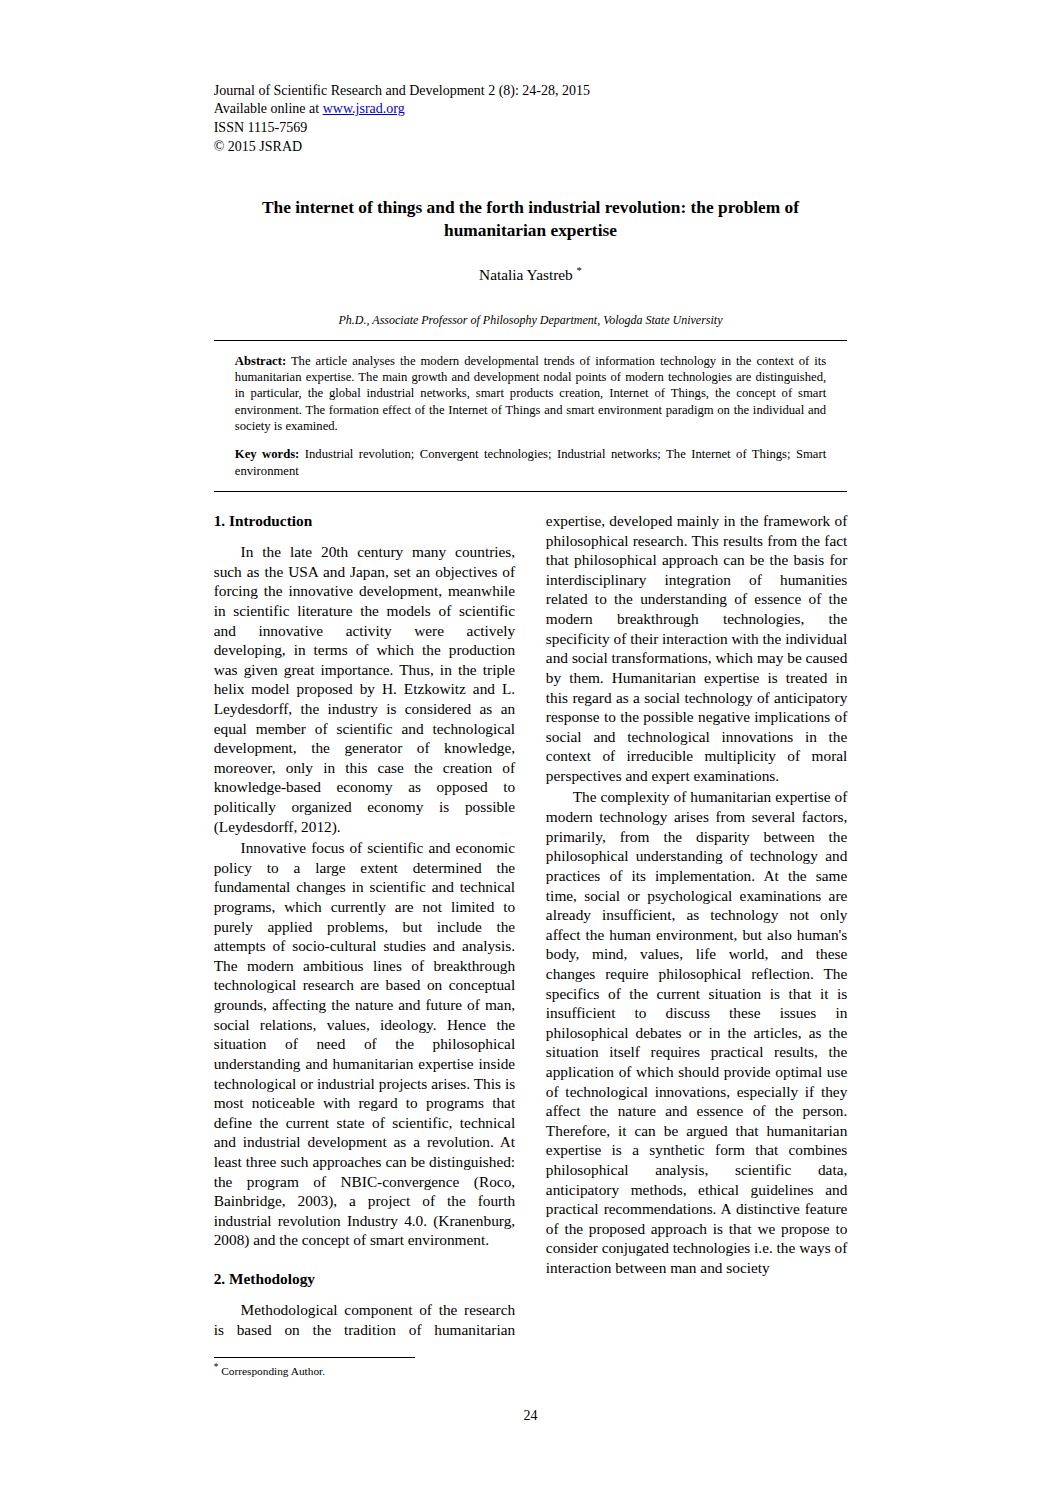Journal of Scientific Research and Development 2 (8): 24-28, 2015
Available online at www.jsrad.org
ISSN 1115-7569
© 2015 JSRAD
The internet of things and the forth industrial revolution: the problem of humanitarian expertise
Natalia Yastreb *
Ph.D., Associate Professor of Philosophy Department, Vologda State University
Abstract: The article analyses the modern developmental trends of information technology in the context of its humanitarian expertise. The main growth and development nodal points of modern technologies are distinguished, in particular, the global industrial networks, smart products creation, Internet of Things, the concept of smart environment. The formation effect of the Internet of Things and smart environment paradigm on the individual and society is examined.
Key words: Industrial revolution; Convergent technologies; Industrial networks; The Internet of Things; Smart environment
1. Introduction
In the late 20th century many countries, such as the USA and Japan, set an objectives of forcing the innovative development, meanwhile in scientific literature the models of scientific and innovative activity were actively developing, in terms of which the production was given great importance. Thus, in the triple helix model proposed by H. Etzkowitz and L. Leydesdorff, the industry is considered as an equal member of scientific and technological development, the generator of knowledge, moreover, only in this case the creation of knowledge-based economy as opposed to politically organized economy is possible (Leydesdorff, 2012).
Innovative focus of scientific and economic policy to a large extent determined the fundamental changes in scientific and technical programs, which currently are not limited to purely applied problems, but include the attempts of socio-cultural studies and analysis. The modern ambitious lines of breakthrough technological research are based on conceptual grounds, affecting the nature and future of man, social relations, values, ideology. Hence the situation of need of the philosophical understanding and humanitarian expertise inside technological or industrial projects arises. This is most noticeable with regard to programs that define the current state of scientific, technical and industrial development as a revolution. At least three such approaches can be distinguished: the program of NBIC-convergence (Roco, Bainbridge, 2003), a project of the fourth industrial revolution Industry 4.0. (Kranenburg, 2008) and the concept of smart environment.
2. Methodology
Methodological component of the research is based on the tradition of humanitarian expertise, developed mainly in the framework of philosophical research. This results from the fact that philosophical approach can be the basis for interdisciplinary integration of humanities related to the understanding of essence of the modern breakthrough technologies, the specificity of their interaction with the individual and social transformations, which may be caused by them. Humanitarian expertise is treated in this regard as a social technology of anticipatory response to the possible negative implications of social and technological innovations in the context of irreducible multiplicity of moral perspectives and expert examinations.
The complexity of humanitarian expertise of modern technology arises from several factors, primarily, from the disparity between the philosophical understanding of technology and practices of its implementation. At the same time, social or psychological examinations are already insufficient, as technology not only affect the human environment, but also human's body, mind, values, life world, and these changes require philosophical reflection. The specifics of the current situation is that it is insufficient to discuss these issues in philosophical debates or in the articles, as the situation itself requires practical results, the application of which should provide optimal use of technological innovations, especially if they affect the nature and essence of the person. Therefore, it can be argued that humanitarian expertise is a synthetic form that combines philosophical analysis, scientific data, anticipatory methods, ethical guidelines and practical recommendations. A distinctive feature of the proposed approach is that we propose to consider conjugated technologies i.e. the ways of interaction between man and society
* Corresponding Author.
24